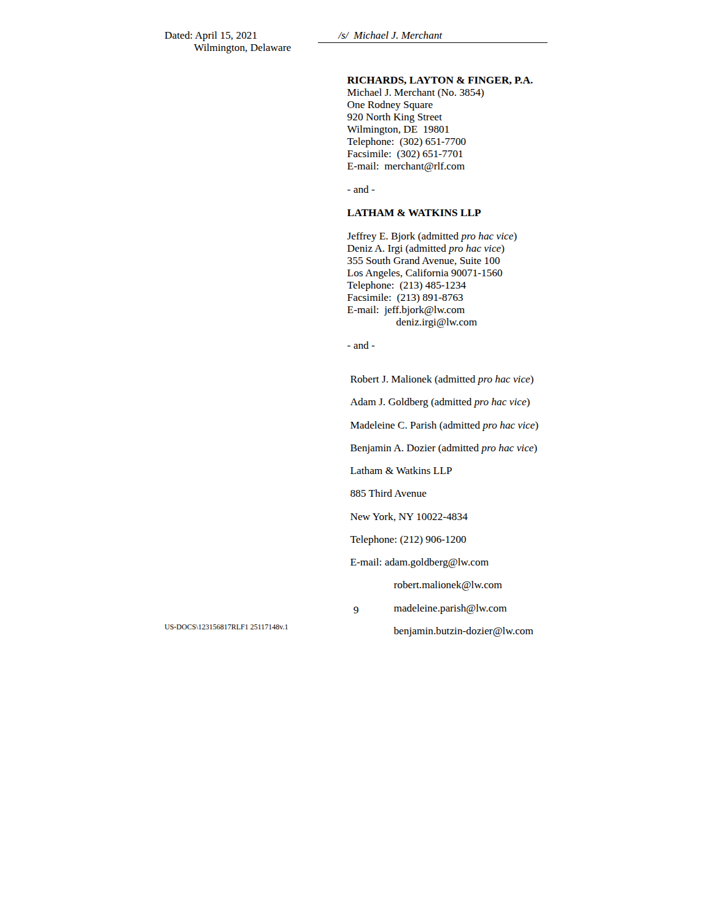Dated: April 15, 2021
Wilmington, Delaware
/s/ Michael J. Merchant
RICHARDS, LAYTON & FINGER, P.A.
Michael J. Merchant (No. 3854)
One Rodney Square
920 North King Street
Wilmington, DE 19801
Telephone: (302) 651-7700
Facsimile: (302) 651-7701
E-mail: merchant@rlf.com
- and -
LATHAM & WATKINS LLP
Jeffrey E. Bjork (admitted pro hac vice)
Deniz A. Irgi (admitted pro hac vice)
355 South Grand Avenue, Suite 100
Los Angeles, California 90071-1560
Telephone: (213) 485-1234
Facsimile: (213) 891-8763
E-mail: jeff.bjork@lw.com
deniz.irgi@lw.com
- and -
Robert J. Malionek (admitted pro hac vice)
Adam J. Goldberg (admitted pro hac vice)
Madeleine C. Parish (admitted pro hac vice)
Benjamin A. Dozier (admitted pro hac vice)
Latham & Watkins LLP
885 Third Avenue
New York, NY 10022-4834
Telephone: (212) 906-1200
E-mail: adam.goldberg@lw.com
robert.malionek@lw.com
madeleine.parish@lw.com
benjamin.butzin-dozier@lw.com
9
US-DOCS\123156817RLF1 25117148v.1